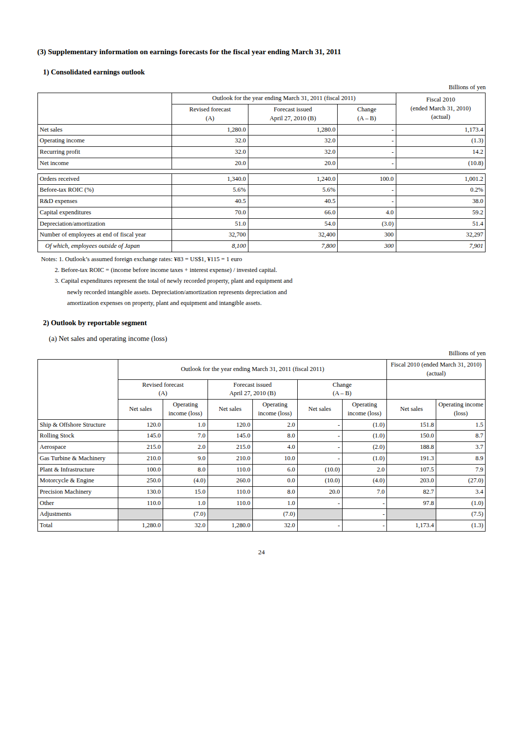(3) Supplementary information on earnings forecasts for the fiscal year ending March 31, 2011
1) Consolidated earnings outlook
Billions of yen
| | Outlook for the year ending March 31, 2011 (fiscal 2011) | Fiscal 2010 (ended March 31, 2010) (actual) |
| --- | --- | --- |
| Revised forecast (A) | Forecast issued April 27, 2010 (B) | Change (A – B) |
| Net sales | 1,280.0 | 1,280.0 | - | 1,173.4 |
| Operating income | 32.0 | 32.0 | - | (1.3) |
| Recurring profit | 32.0 | 32.0 | - | 14.2 |
| Net income | 20.0 | 20.0 | - | (10.8) |
| Orders received | 1,340.0 | 1,240.0 | 100.0 | 1,001.2 |
| Before-tax ROIC (%) | 5.6% | 5.6% | - | 0.2% |
| R&D expenses | 40.5 | 40.5 | - | 38.0 |
| Capital expenditures | 70.0 | 66.0 | 4.0 | 59.2 |
| Depreciation/amortization | 51.0 | 54.0 | (3.0) | 51.4 |
| Number of employees at end of fiscal year | 32,700 | 32,400 | 300 | 32,297 |
| Of which, employees outside of Japan | 8,100 | 7,800 | 300 | 7,901 |
Notes: 1. Outlook’s assumed foreign exchange rates: ¥83 = US$1, ¥115 = 1 euro
2. Before-tax ROIC = (income before income taxes + interest expense) / invested capital.
3. Capital expenditures represent the total of newly recorded property, plant and equipment and
newly recorded intangible assets. Depreciation/amortization represents depreciation and
amortization expenses on property, plant and equipment and intangible assets.
2) Outlook by reportable segment
(a) Net sales and operating income (loss)
Billions of yen
| | Outlook for the year ending March 31, 2011 (fiscal 2011) | Fiscal 2010 (ended March 31, 2010) (actual) |
| --- | --- | --- |
| Revised forecast (A) | Forecast issued April 27, 2010 (B) | Change (A – B) | |
| Net sales | Operating income (loss) | Net sales | Operating income (loss) | Net sales | Operating income (loss) | Net sales | Operating income (loss) |
| Ship & Offshore Structure | 120.0 | 1.0 | 120.0 | 2.0 | - | (1.0) | 151.8 | 1.5 |
| Rolling Stock | 145.0 | 7.0 | 145.0 | 8.0 | - | (1.0) | 150.0 | 8.7 |
| Aerospace | 215.0 | 2.0 | 215.0 | 4.0 | - | (2.0) | 188.8 | 3.7 |
| Gas Turbine & Machinery | 210.0 | 9.0 | 210.0 | 10.0 | - | (1.0) | 191.3 | 8.9 |
| Plant & Infrastructure | 100.0 | 8.0 | 110.0 | 6.0 | (10.0) | 2.0 | 107.5 | 7.9 |
| Motorcycle & Engine | 250.0 | (4.0) | 260.0 | 0.0 | (10.0) | (4.0) | 203.0 | (27.0) |
| Precision Machinery | 130.0 | 15.0 | 110.0 | 8.0 | 20.0 | 7.0 | 82.7 | 3.4 |
| Other | 110.0 | 1.0 | 110.0 | 1.0 | - | - | 97.8 | (1.0) |
| Adjustments | | (7.0) | | (7.0) | | - | | (7.5) |
| Total | 1,280.0 | 32.0 | 1,280.0 | 32.0 | - | - | 1,173.4 | (1.3) |
24